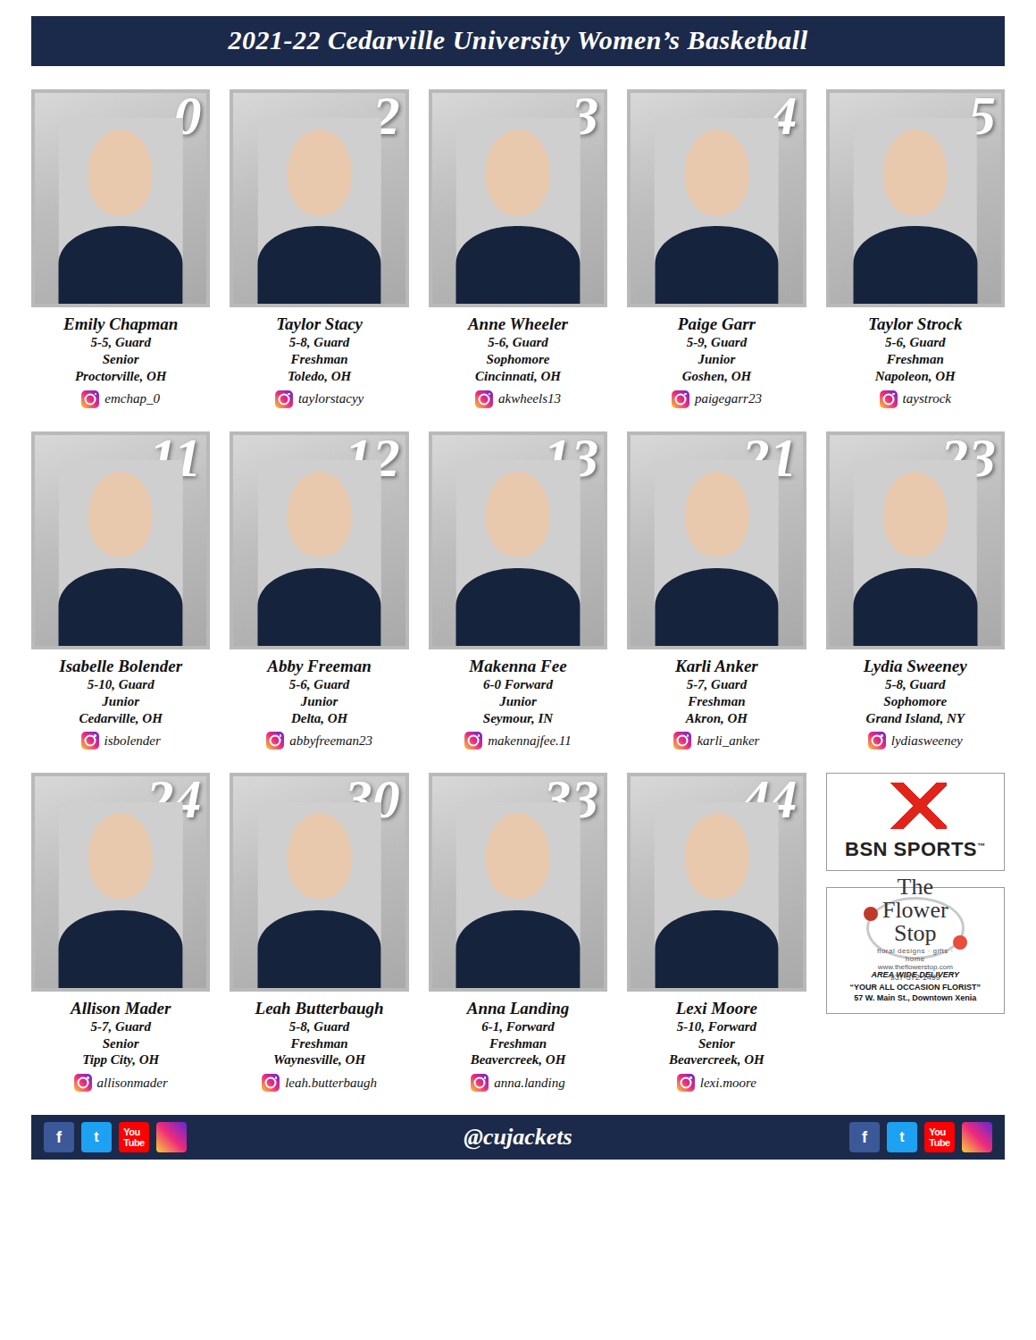2021-22 Cedarville University Women’s Basketball
0
Emily Chapman
5-5, Guard
Senior
Proctorville, OH
emchap_0
2
Taylor Stacy
5-8, Guard
Freshman
Toledo, OH
taylorstacyy
3
Anne Wheeler
5-6, Guard
Sophomore
Cincinnati, OH
akwheels13
4
Paige Garr
5-9, Guard
Junior
Goshen, OH
paigegarr23
5
Taylor Strock
5-6, Guard
Freshman
Napoleon, OH
taystrock
11
Isabelle Bolender
5-10, Guard
Junior
Cedarville, OH
isbolender
12
Abby Freeman
5-6, Guard
Junior
Delta, OH
abbyfreeman23
13
Makenna Fee
6-0 Forward
Junior
Seymour, IN
makennajfee.11
21
Karli Anker
5-7, Guard
Freshman
Akron, OH
karli_anker
23
Lydia Sweeney
5-8, Guard
Sophomore
Grand Island, NY
lydiasweeney
24
Allison Mader
5-7, Guard
Senior
Tipp City, OH
allisonmader
30
Leah Butterbaugh
5-8, Guard
Freshman
Waynesville, OH
leah.butterbaugh
33
Anna Landing
6-1, Forward
Freshman
Beavercreek, OH
anna.landing
44
Lexi Moore
5-10, Forward
Senior
Beavercreek, OH
lexi.moore
BSN SPORTS™
The Flower Stop
floral designs · gifts · home
www.theflowerstop.com
937-372-1499
AREA WIDE DELIVERY
“YOUR ALL OCCASION FLORIST”
57 W. Main St., Downtown Xenia
f
t
You
Tube
@cujackets
f
t
You
Tube